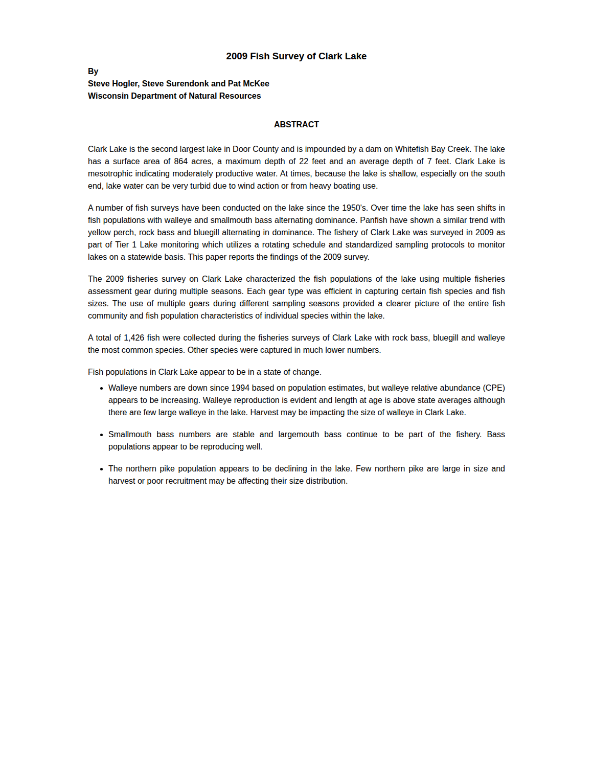2009 Fish Survey of Clark Lake
By
Steve Hogler, Steve Surendonk and Pat McKee
Wisconsin Department of Natural Resources
ABSTRACT
Clark Lake is the second largest lake in Door County and is impounded by a dam on Whitefish Bay Creek. The lake has a surface area of 864 acres, a maximum depth of 22 feet and an average depth of 7 feet. Clark Lake is mesotrophic indicating moderately productive water. At times, because the lake is shallow, especially on the south end, lake water can be very turbid due to wind action or from heavy boating use.
A number of fish surveys have been conducted on the lake since the 1950's. Over time the lake has seen shifts in fish populations with walleye and smallmouth bass alternating dominance. Panfish have shown a similar trend with yellow perch, rock bass and bluegill alternating in dominance. The fishery of Clark Lake was surveyed in 2009 as part of Tier 1 Lake monitoring which utilizes a rotating schedule and standardized sampling protocols to monitor lakes on a statewide basis. This paper reports the findings of the 2009 survey.
The 2009 fisheries survey on Clark Lake characterized the fish populations of the lake using multiple fisheries assessment gear during multiple seasons. Each gear type was efficient in capturing certain fish species and fish sizes. The use of multiple gears during different sampling seasons provided a clearer picture of the entire fish community and fish population characteristics of individual species within the lake.
A total of 1,426 fish were collected during the fisheries surveys of Clark Lake with rock bass, bluegill and walleye the most common species. Other species were captured in much lower numbers.
Fish populations in Clark Lake appear to be in a state of change.
Walleye numbers are down since 1994 based on population estimates, but walleye relative abundance (CPE) appears to be increasing. Walleye reproduction is evident and length at age is above state averages although there are few large walleye in the lake. Harvest may be impacting the size of walleye in Clark Lake.
Smallmouth bass numbers are stable and largemouth bass continue to be part of the fishery. Bass populations appear to be reproducing well.
The northern pike population appears to be declining in the lake. Few northern pike are large in size and harvest or poor recruitment may be affecting their size distribution.